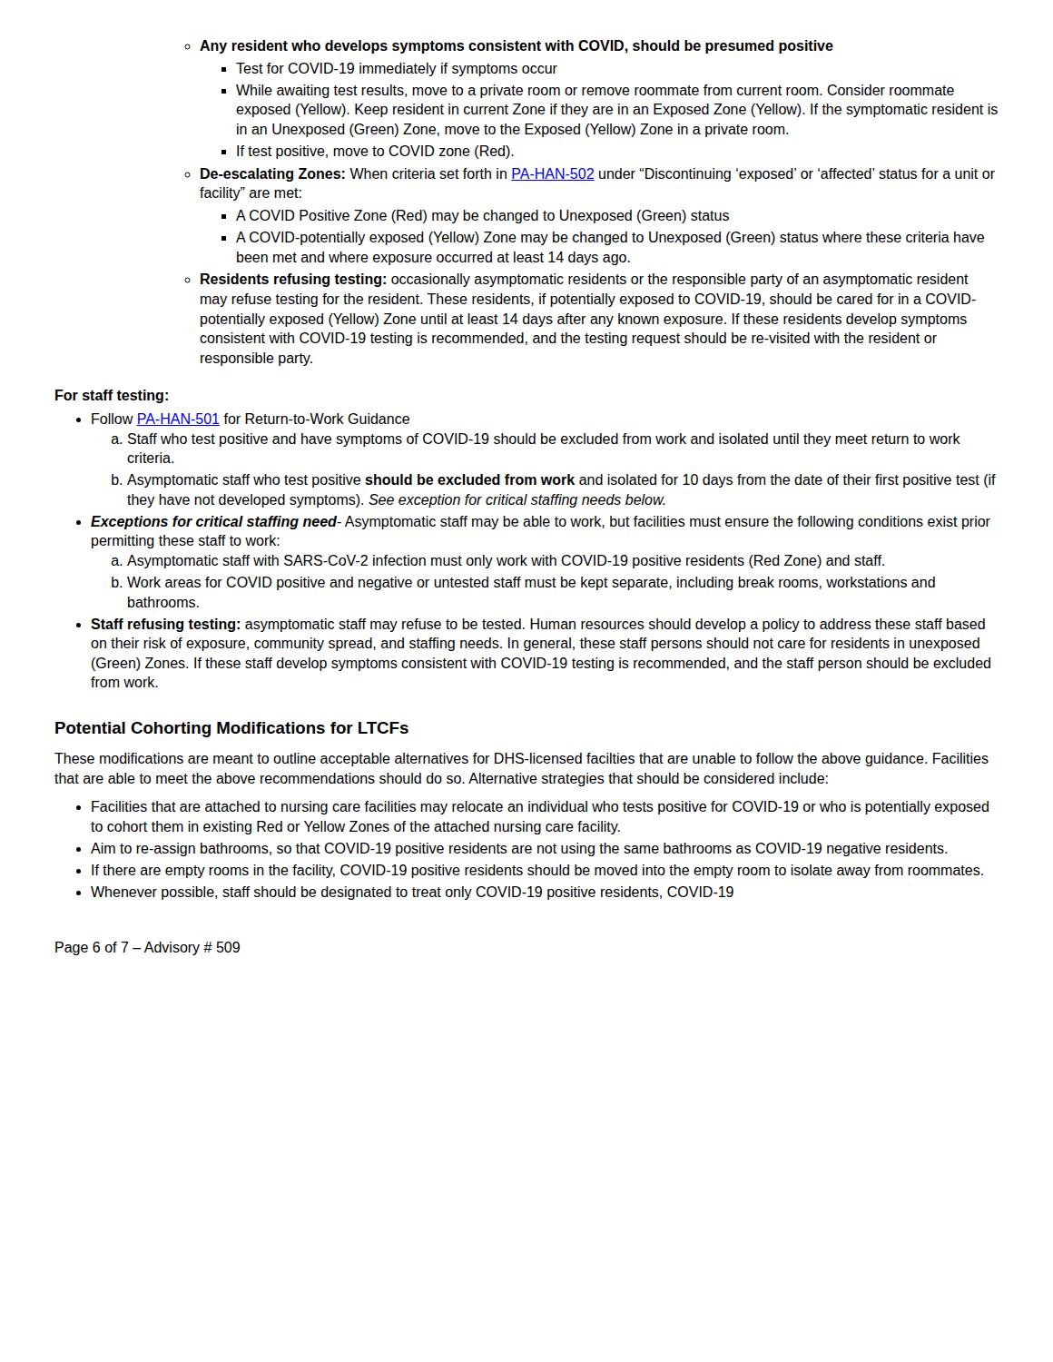Any resident who develops symptoms consistent with COVID, should be presumed positive
Test for COVID-19 immediately if symptoms occur
While awaiting test results, move to a private room or remove roommate from current room. Consider roommate exposed (Yellow). Keep resident in current Zone if they are in an Exposed Zone (Yellow). If the symptomatic resident is in an Unexposed (Green) Zone, move to the Exposed (Yellow) Zone in a private room.
If test positive, move to COVID zone (Red).
De-escalating Zones: When criteria set forth in PA-HAN-502 under “Discontinuing ‘exposed’ or ‘affected’ status for a unit or facility” are met:
A COVID Positive Zone (Red) may be changed to Unexposed (Green) status
A COVID-potentially exposed (Yellow) Zone may be changed to Unexposed (Green) status where these criteria have been met and where exposure occurred at least 14 days ago.
Residents refusing testing: occasionally asymptomatic residents or the responsible party of an asymptomatic resident may refuse testing for the resident. These residents, if potentially exposed to COVID-19, should be cared for in a COVID- potentially exposed (Yellow) Zone until at least 14 days after any known exposure. If these residents develop symptoms consistent with COVID-19 testing is recommended, and the testing request should be re-visited with the resident or responsible party.
For staff testing:
Follow PA-HAN-501 for Return-to-Work Guidance
Staff who test positive and have symptoms of COVID-19 should be excluded from work and isolated until they meet return to work criteria.
Asymptomatic staff who test positive should be excluded from work and isolated for 10 days from the date of their first positive test (if they have not developed symptoms). See exception for critical staffing needs below.
Exceptions for critical staffing need- Asymptomatic staff may be able to work, but facilities must ensure the following conditions exist prior permitting these staff to work:
Asymptomatic staff with SARS-CoV-2 infection must only work with COVID-19 positive residents (Red Zone) and staff.
Work areas for COVID positive and negative or untested staff must be kept separate, including break rooms, workstations and bathrooms.
Staff refusing testing: asymptomatic staff may refuse to be tested. Human resources should develop a policy to address these staff based on their risk of exposure, community spread, and staffing needs. In general, these staff persons should not care for residents in unexposed (Green) Zones. If these staff develop symptoms consistent with COVID-19 testing is recommended, and the staff person should be excluded from work.
Potential Cohorting Modifications for LTCFs
These modifications are meant to outline acceptable alternatives for DHS-licensed facilties that are unable to follow the above guidance. Facilities that are able to meet the above recommendations should do so. Alternative strategies that should be considered include:
Facilities that are attached to nursing care facilities may relocate an individual who tests positive for COVID-19 or who is potentially exposed to cohort them in existing Red or Yellow Zones of the attached nursing care facility.
Aim to re-assign bathrooms, so that COVID-19 positive residents are not using the same bathrooms as COVID-19 negative residents.
If there are empty rooms in the facility, COVID-19 positive residents should be moved into the empty room to isolate away from roommates.
Whenever possible, staff should be designated to treat only COVID-19 positive residents, COVID-19
Page 6 of 7 – Advisory # 509